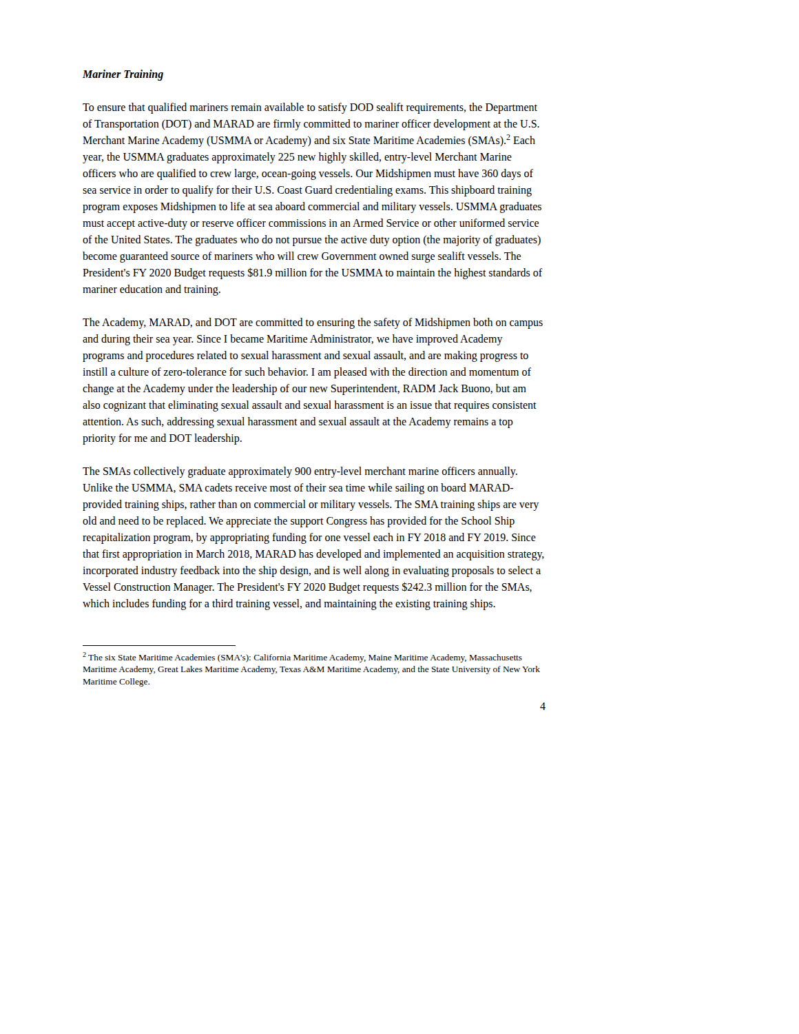Mariner Training
To ensure that qualified mariners remain available to satisfy DOD sealift requirements, the Department of Transportation (DOT) and MARAD are firmly committed to mariner officer development at the U.S. Merchant Marine Academy (USMMA or Academy) and six State Maritime Academies (SMAs).2 Each year, the USMMA graduates approximately 225 new highly skilled, entry-level Merchant Marine officers who are qualified to crew large, ocean-going vessels. Our Midshipmen must have 360 days of sea service in order to qualify for their U.S. Coast Guard credentialing exams. This shipboard training program exposes Midshipmen to life at sea aboard commercial and military vessels. USMMA graduates must accept active-duty or reserve officer commissions in an Armed Service or other uniformed service of the United States. The graduates who do not pursue the active duty option (the majority of graduates) become guaranteed source of mariners who will crew Government owned surge sealift vessels. The President's FY 2020 Budget requests $81.9 million for the USMMA to maintain the highest standards of mariner education and training.
The Academy, MARAD, and DOT are committed to ensuring the safety of Midshipmen both on campus and during their sea year. Since I became Maritime Administrator, we have improved Academy programs and procedures related to sexual harassment and sexual assault, and are making progress to instill a culture of zero-tolerance for such behavior. I am pleased with the direction and momentum of change at the Academy under the leadership of our new Superintendent, RADM Jack Buono, but am also cognizant that eliminating sexual assault and sexual harassment is an issue that requires consistent attention. As such, addressing sexual harassment and sexual assault at the Academy remains a top priority for me and DOT leadership.
The SMAs collectively graduate approximately 900 entry-level merchant marine officers annually. Unlike the USMMA, SMA cadets receive most of their sea time while sailing on board MARAD-provided training ships, rather than on commercial or military vessels. The SMA training ships are very old and need to be replaced. We appreciate the support Congress has provided for the School Ship recapitalization program, by appropriating funding for one vessel each in FY 2018 and FY 2019. Since that first appropriation in March 2018, MARAD has developed and implemented an acquisition strategy, incorporated industry feedback into the ship design, and is well along in evaluating proposals to select a Vessel Construction Manager. The President's FY 2020 Budget requests $242.3 million for the SMAs, which includes funding for a third training vessel, and maintaining the existing training ships.
2 The six State Maritime Academies (SMA's): California Maritime Academy, Maine Maritime Academy, Massachusetts Maritime Academy, Great Lakes Maritime Academy, Texas A&M Maritime Academy, and the State University of New York Maritime College.
4